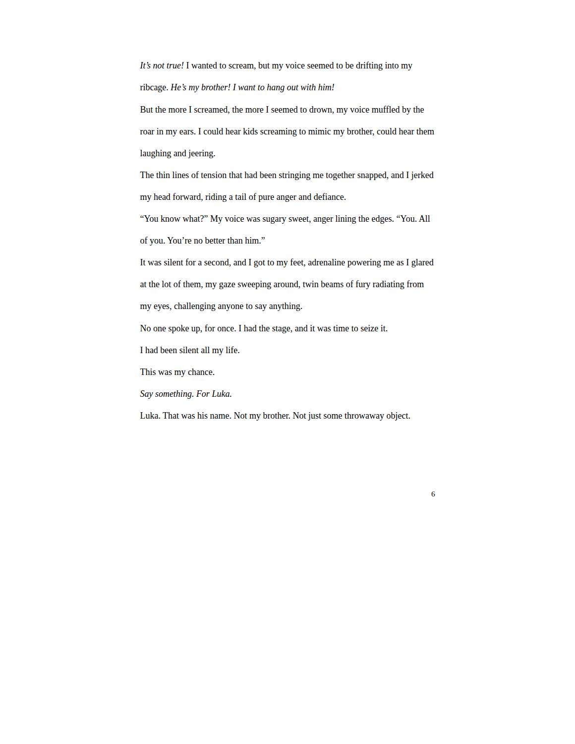It’s not true! I wanted to scream, but my voice seemed to be drifting into my ribcage. He’s my brother! I want to hang out with him!
But the more I screamed, the more I seemed to drown, my voice muffled by the roar in my ears. I could hear kids screaming to mimic my brother, could hear them laughing and jeering.
The thin lines of tension that had been stringing me together snapped, and I jerked my head forward, riding a tail of pure anger and defiance.
“You know what?” My voice was sugary sweet, anger lining the edges. “You. All of you. You’re no better than him.”
It was silent for a second, and I got to my feet, adrenaline powering me as I glared at the lot of them, my gaze sweeping around, twin beams of fury radiating from my eyes, challenging anyone to say anything.
No one spoke up, for once. I had the stage, and it was time to seize it.
I had been silent all my life.
This was my chance.
Say something. For Luka.
Luka. That was his name. Not my brother. Not just some throwaway object.
6